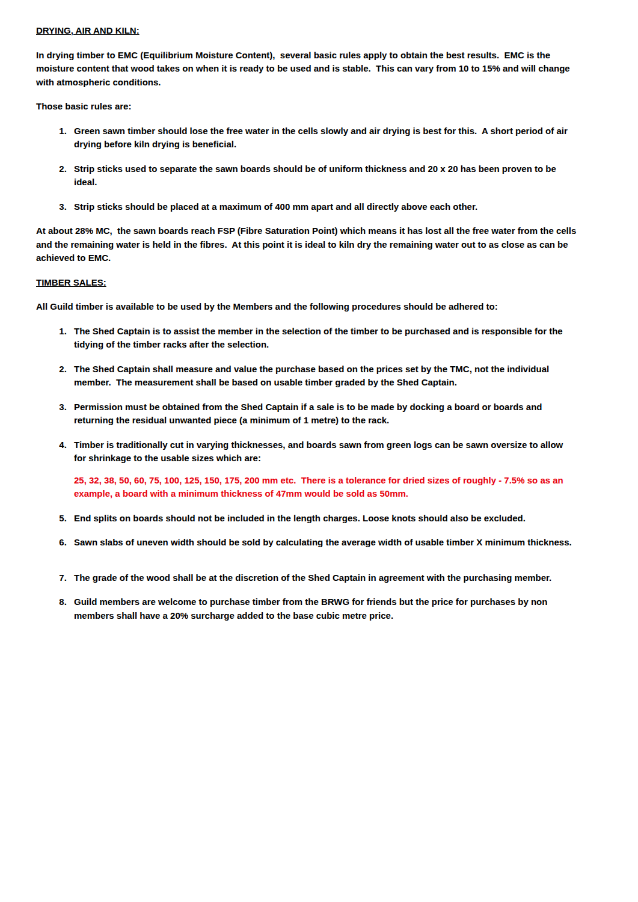DRYING, AIR AND KILN:
In drying timber to EMC (Equilibrium Moisture Content), several basic rules apply to obtain the best results. EMC is the moisture content that wood takes on when it is ready to be used and is stable. This can vary from 10 to 15% and will change with atmospheric conditions.
Those basic rules are:
Green sawn timber should lose the free water in the cells slowly and air drying is best for this. A short period of air drying before kiln drying is beneficial.
Strip sticks used to separate the sawn boards should be of uniform thickness and 20 x 20 has been proven to be ideal.
Strip sticks should be placed at a maximum of 400 mm apart and all directly above each other.
At about 28% MC, the sawn boards reach FSP (Fibre Saturation Point) which means it has lost all the free water from the cells and the remaining water is held in the fibres. At this point it is ideal to kiln dry the remaining water out to as close as can be achieved to EMC.
TIMBER SALES:
All Guild timber is available to be used by the Members and the following procedures should be adhered to:
The Shed Captain is to assist the member in the selection of the timber to be purchased and is responsible for the tidying of the timber racks after the selection.
The Shed Captain shall measure and value the purchase based on the prices set by the TMC, not the individual member. The measurement shall be based on usable timber graded by the Shed Captain.
Permission must be obtained from the Shed Captain if a sale is to be made by docking a board or boards and returning the residual unwanted piece (a minimum of 1 metre) to the rack.
Timber is traditionally cut in varying thicknesses, and boards sawn from green logs can be sawn oversize to allow for shrinkage to the usable sizes which are:
25, 32, 38, 50, 60, 75, 100, 125, 150, 175, 200 mm etc. There is a tolerance for dried sizes of roughly - 7.5% so as an example, a board with a minimum thickness of 47mm would be sold as 50mm.
End splits on boards should not be included in the length charges. Loose knots should also be excluded.
Sawn slabs of uneven width should be sold by calculating the average width of usable timber X minimum thickness.
The grade of the wood shall be at the discretion of the Shed Captain in agreement with the purchasing member.
Guild members are welcome to purchase timber from the BRWG for friends but the price for purchases by non members shall have a 20% surcharge added to the base cubic metre price.